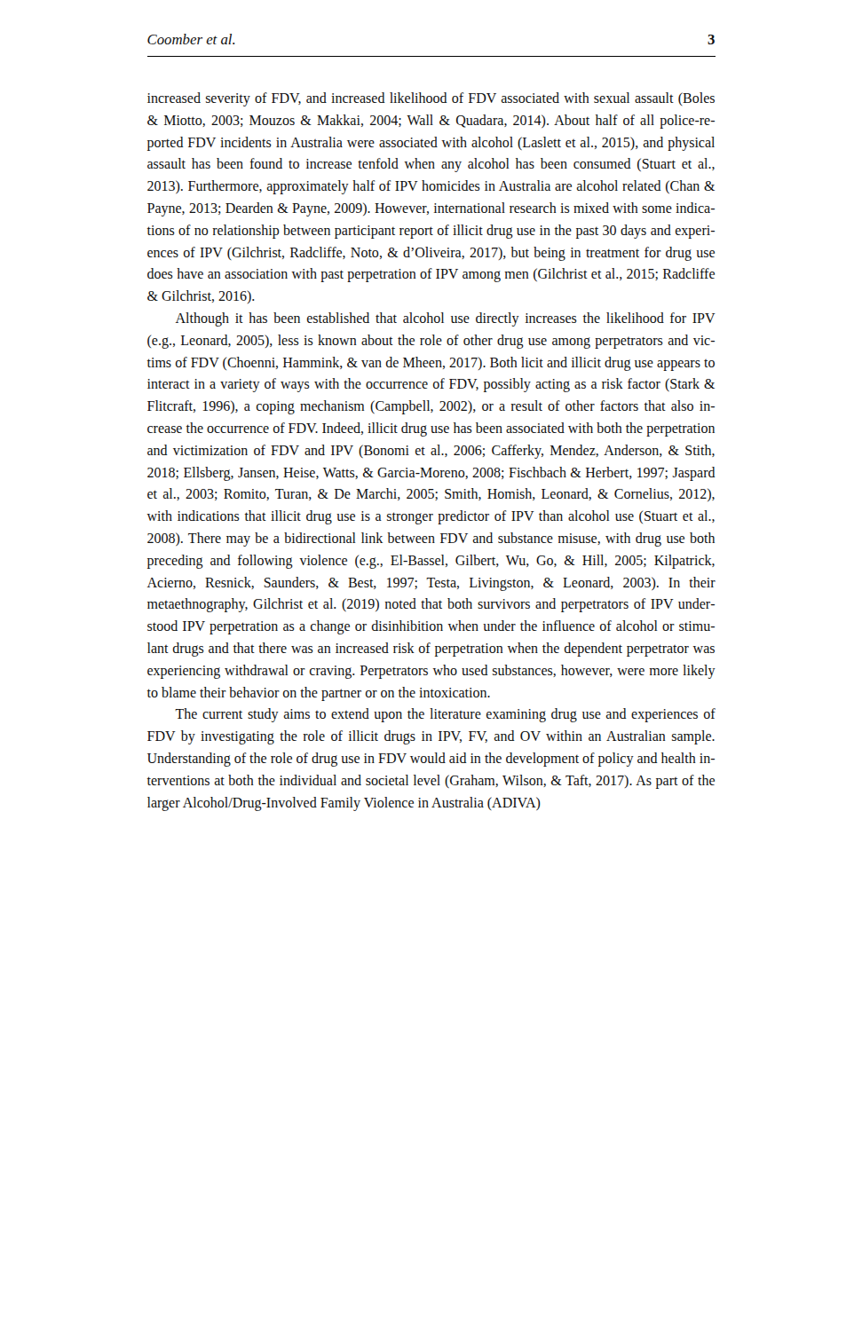Coomber et al. 3
increased severity of FDV, and increased likelihood of FDV associated with sexual assault (Boles & Miotto, 2003; Mouzos & Makkai, 2004; Wall & Quadara, 2014). About half of all police-reported FDV incidents in Australia were associated with alcohol (Laslett et al., 2015), and physical assault has been found to increase tenfold when any alcohol has been consumed (Stuart et al., 2013). Furthermore, approximately half of IPV homicides in Australia are alcohol related (Chan & Payne, 2013; Dearden & Payne, 2009). However, international research is mixed with some indications of no relationship between participant report of illicit drug use in the past 30 days and experiences of IPV (Gilchrist, Radcliffe, Noto, & d’Oliveira, 2017), but being in treatment for drug use does have an association with past perpetration of IPV among men (Gilchrist et al., 2015; Radcliffe & Gilchrist, 2016).
Although it has been established that alcohol use directly increases the likelihood for IPV (e.g., Leonard, 2005), less is known about the role of other drug use among perpetrators and victims of FDV (Choenni, Hammink, & van de Mheen, 2017). Both licit and illicit drug use appears to interact in a variety of ways with the occurrence of FDV, possibly acting as a risk factor (Stark & Flitcraft, 1996), a coping mechanism (Campbell, 2002), or a result of other factors that also increase the occurrence of FDV. Indeed, illicit drug use has been associated with both the perpetration and victimization of FDV and IPV (Bonomi et al., 2006; Cafferky, Mendez, Anderson, & Stith, 2018; Ellsberg, Jansen, Heise, Watts, & Garcia-Moreno, 2008; Fischbach & Herbert, 1997; Jaspard et al., 2003; Romito, Turan, & De Marchi, 2005; Smith, Homish, Leonard, & Cornelius, 2012), with indications that illicit drug use is a stronger predictor of IPV than alcohol use (Stuart et al., 2008). There may be a bidirectional link between FDV and substance misuse, with drug use both preceding and following violence (e.g., El-Bassel, Gilbert, Wu, Go, & Hill, 2005; Kilpatrick, Acierno, Resnick, Saunders, & Best, 1997; Testa, Livingston, & Leonard, 2003). In their metaethnography, Gilchrist et al. (2019) noted that both survivors and perpetrators of IPV understood IPV perpetration as a change or disinhibition when under the influence of alcohol or stimulant drugs and that there was an increased risk of perpetration when the dependent perpetrator was experiencing withdrawal or craving. Perpetrators who used substances, however, were more likely to blame their behavior on the partner or on the intoxication.
The current study aims to extend upon the literature examining drug use and experiences of FDV by investigating the role of illicit drugs in IPV, FV, and OV within an Australian sample. Understanding of the role of drug use in FDV would aid in the development of policy and health interventions at both the individual and societal level (Graham, Wilson, & Taft, 2017). As part of the larger Alcohol/Drug-Involved Family Violence in Australia (ADIVA)